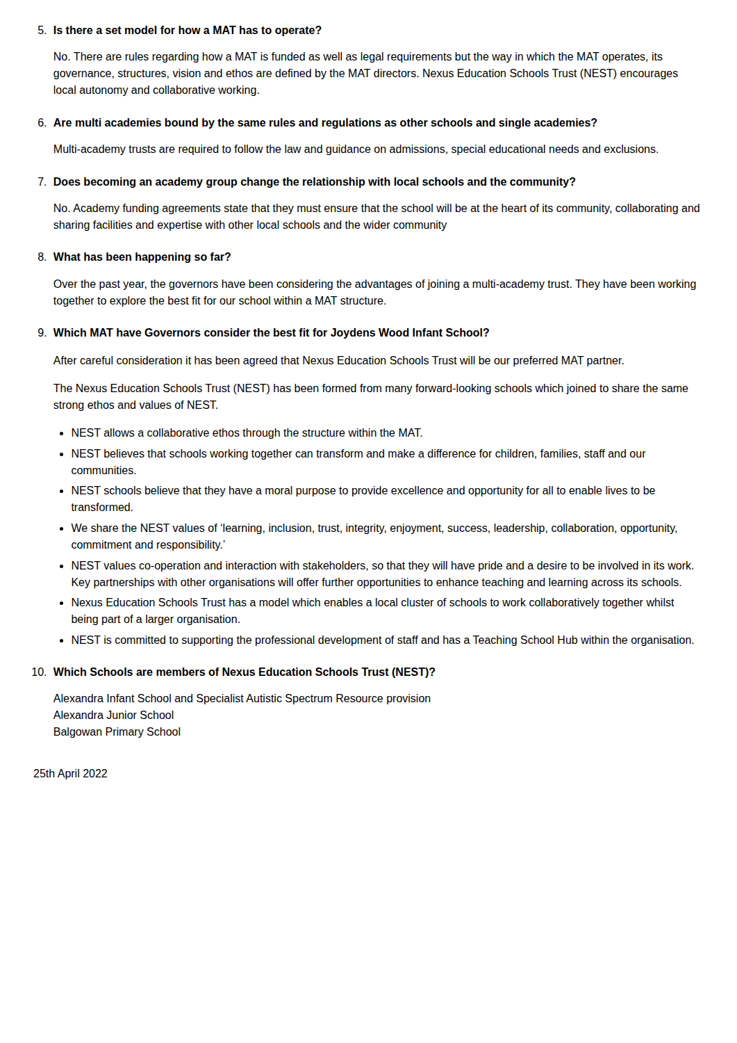Is there a set model for how a MAT has to operate?
No. There are rules regarding how a MAT is funded as well as legal requirements but the way in which the MAT operates, its governance, structures, vision and ethos are defined by the MAT directors. Nexus Education Schools Trust (NEST) encourages local autonomy and collaborative working.
Are multi academies bound by the same rules and regulations as other schools and single academies?
Multi-academy trusts are required to follow the law and guidance on admissions, special educational needs and exclusions.
Does becoming an academy group change the relationship with local schools and the community?
No. Academy funding agreements state that they must ensure that the school will be at the heart of its community, collaborating and sharing facilities and expertise with other local schools and the wider community
What has been happening so far?
Over the past year, the governors have been considering the advantages of joining a multi-academy trust. They have been working together to explore the best fit for our school within a MAT structure.
Which MAT have Governors consider the best fit for Joydens Wood Infant School?
After careful consideration it has been agreed that Nexus Education Schools Trust will be our preferred MAT partner.
The Nexus Education Schools Trust (NEST) has been formed from many forward-looking schools which joined to share the same strong ethos and values of NEST.
NEST allows a collaborative ethos through the structure within the MAT.
NEST believes that schools working together can transform and make a difference for children, families, staff and our communities.
NEST schools believe that they have a moral purpose to provide excellence and opportunity for all to enable lives to be transformed.
We share the NEST values of ‘learning, inclusion, trust, integrity, enjoyment, success, leadership, collaboration, opportunity, commitment and responsibility.’
NEST values co-operation and interaction with stakeholders, so that they will have pride and a desire to be involved in its work. Key partnerships with other organisations will offer further opportunities to enhance teaching and learning across its schools.
Nexus Education Schools Trust has a model which enables a local cluster of schools to work collaboratively together whilst being part of a larger organisation.
NEST is committed to supporting the professional development of staff and has a Teaching School Hub within the organisation.
Which Schools are members of Nexus Education Schools Trust (NEST)?
Alexandra Infant School and Specialist Autistic Spectrum Resource provision
Alexandra Junior School
Balgowan Primary School
25th April 2022